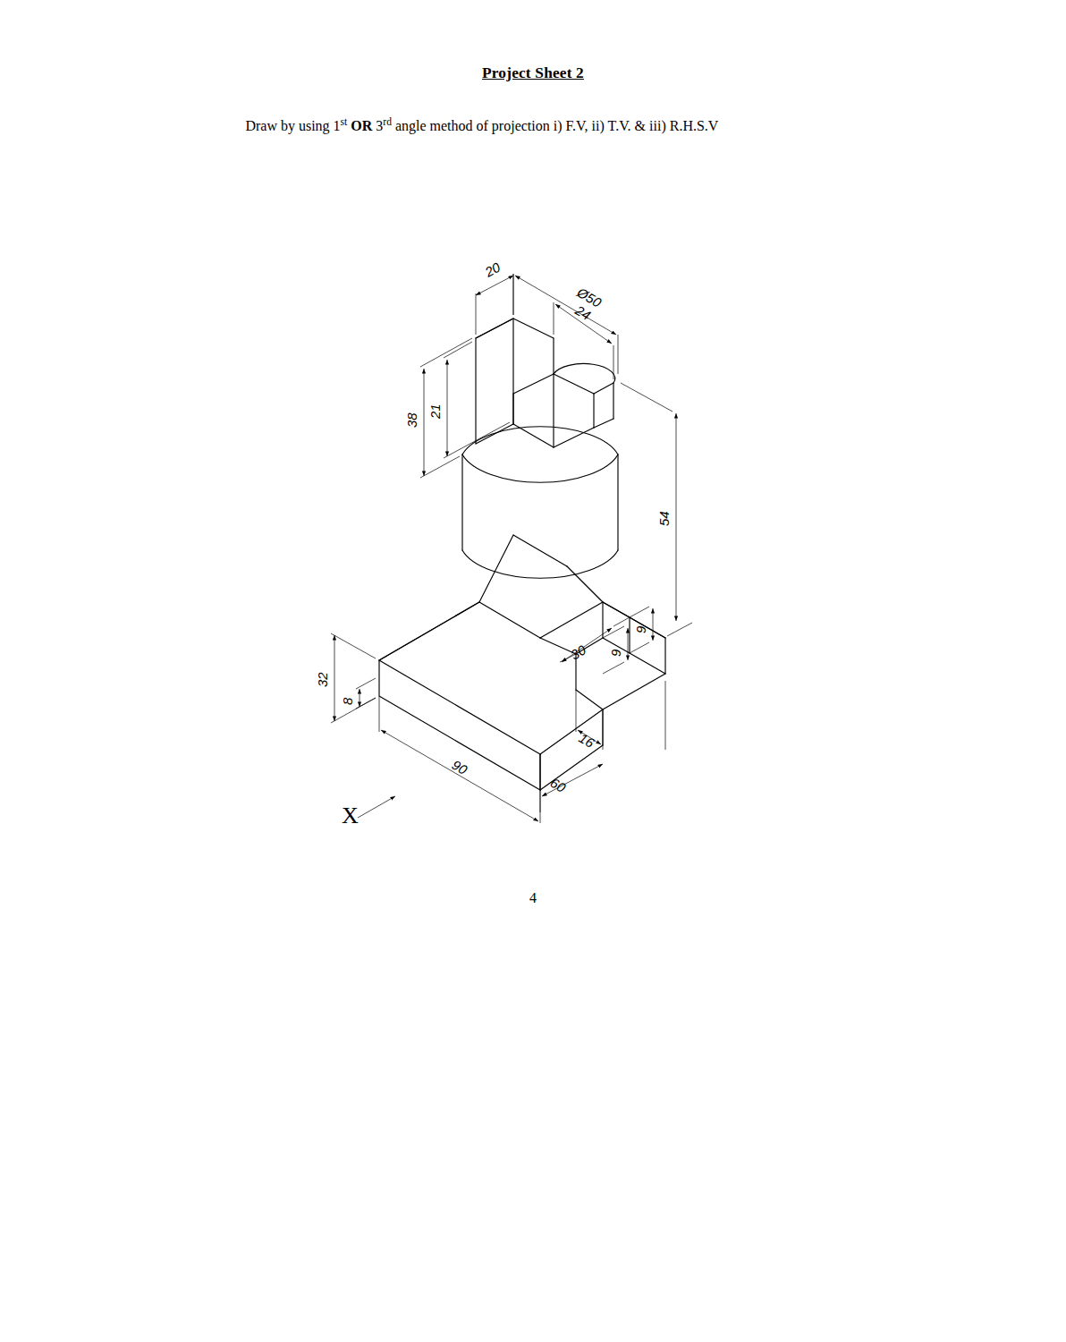Project Sheet 2
Draw by using 1st OR 3rd angle method of projection i) F.V, ii) T.V. & iii) R.H.S.V
20 38 21 Ø50 24 54 32 8 30 9 9 16 60 90 X
4